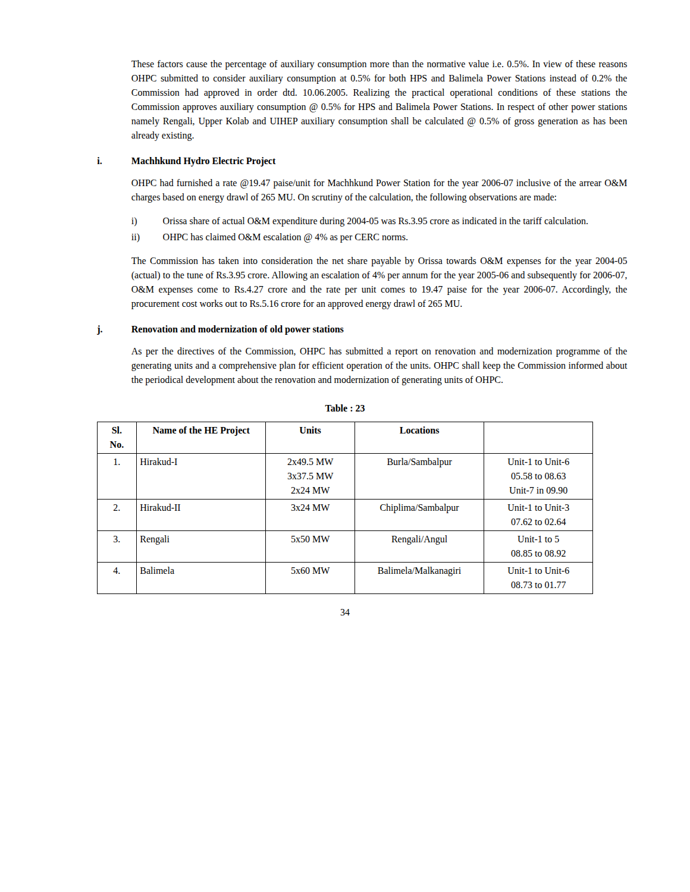These factors cause the percentage of auxiliary consumption more than the normative value i.e. 0.5%. In view of these reasons OHPC submitted to consider auxiliary consumption at 0.5% for both HPS and Balimela Power Stations instead of 0.2% the Commission had approved in order dtd. 10.06.2005. Realizing the practical operational conditions of these stations the Commission approves auxiliary consumption @ 0.5% for HPS and Balimela Power Stations. In respect of other power stations namely Rengali, Upper Kolab and UIHEP auxiliary consumption shall be calculated @ 0.5% of gross generation as has been already existing.
i. Machhkund Hydro Electric Project
OHPC had furnished a rate @19.47 paise/unit for Machhkund Power Station for the year 2006-07 inclusive of the arrear O&M charges based on energy drawl of 265 MU. On scrutiny of the calculation, the following observations are made:
i) Orissa share of actual O&M expenditure during 2004-05 was Rs.3.95 crore as indicated in the tariff calculation.
ii) OHPC has claimed O&M escalation @ 4% as per CERC norms.
The Commission has taken into consideration the net share payable by Orissa towards O&M expenses for the year 2004-05 (actual) to the tune of Rs.3.95 crore. Allowing an escalation of 4% per annum for the year 2005-06 and subsequently for 2006-07, O&M expenses come to Rs.4.27 crore and the rate per unit comes to 19.47 paise for the year 2006-07. Accordingly, the procurement cost works out to Rs.5.16 crore for an approved energy drawl of 265 MU.
j. Renovation and modernization of old power stations
As per the directives of the Commission, OHPC has submitted a report on renovation and modernization programme of the generating units and a comprehensive plan for efficient operation of the units. OHPC shall keep the Commission informed about the periodical development about the renovation and modernization of generating units of OHPC.
Table : 23
| Sl. No. | Name of the HE Project | Units | Locations | |
| --- | --- | --- | --- | --- |
| 1. | Hirakud-I | 2x49.5 MW 3x37.5 MW 2x24 MW | Burla/Sambalpur | Unit-1 to Unit-6 05.58 to 08.63 Unit-7 in 09.90 |
| 2. | Hirakud-II | 3x24 MW | Chiplima/Sambalpur | Unit-1 to Unit-3 07.62 to 02.64 |
| 3. | Rengali | 5x50 MW | Rengali/Angul | Unit-1 to 5 08.85 to 08.92 |
| 4. | Balimela | 5x60 MW | Balimela/Malkanagiri | Unit-1 to Unit-6 08.73 to 01.77 |
34